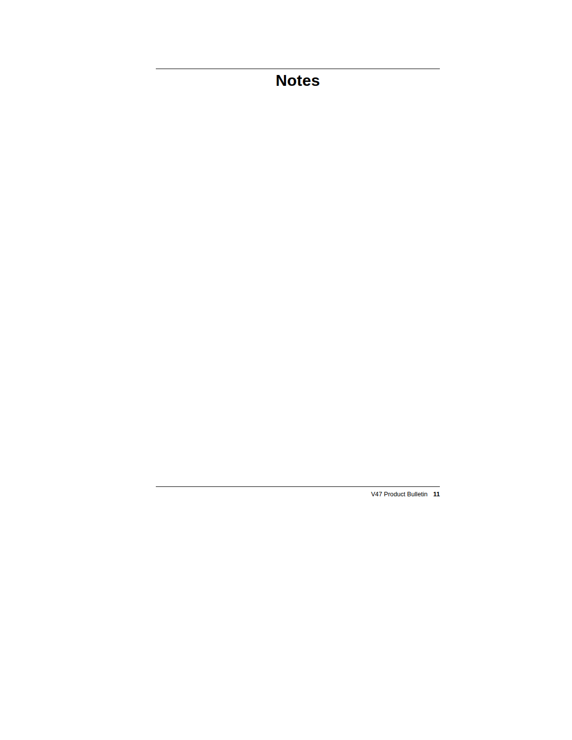Notes
V47 Product Bulletin 11